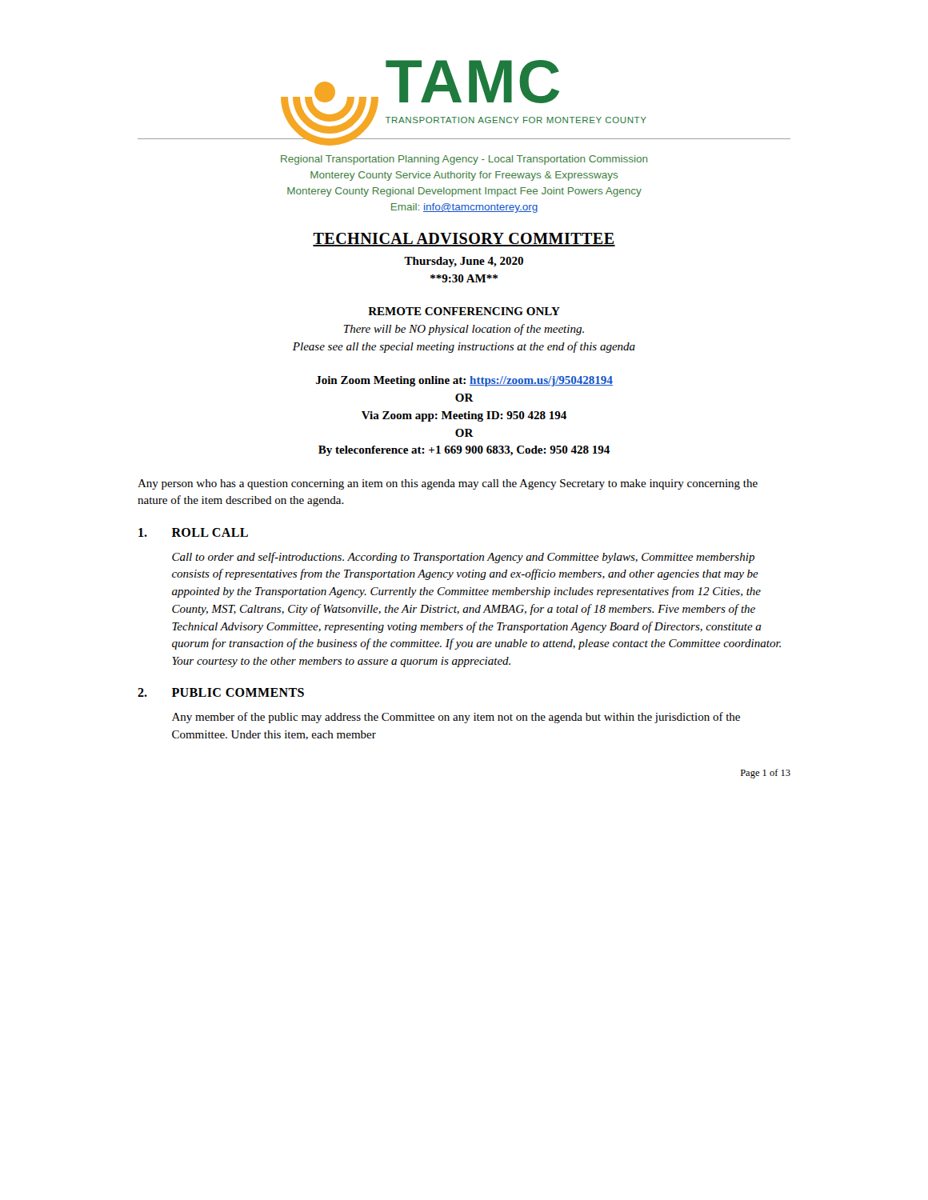TAMC
TRANSPORTATION AGENCY FOR MONTEREY COUNTY
Regional Transportation Planning Agency - Local Transportation Commission
Monterey County Service Authority for Freeways & Expressways
Monterey County Regional Development Impact Fee Joint Powers Agency
Email: info@tamcmonterey.org
TECHNICAL ADVISORY COMMITTEE
Thursday, June 4, 2020
**9:30 AM**
REMOTE CONFERENCING ONLY
There will be NO physical location of the meeting.
Please see all the special meeting instructions at the end of this agenda
Join Zoom Meeting online at: https://zoom.us/j/950428194
OR
Via Zoom app: Meeting ID: 950 428 194
OR
By teleconference at: +1 669 900 6833, Code: 950 428 194
Any person who has a question concerning an item on this agenda may call the Agency Secretary to make inquiry concerning the nature of the item described on the agenda.
1.
ROLL CALL
Call to order and self-introductions. According to Transportation Agency and Committee bylaws, Committee membership consists of representatives from the Transportation Agency voting and ex-officio members, and other agencies that may be appointed by the Transportation Agency. Currently the Committee membership includes representatives from 12 Cities, the County, MST, Caltrans, City of Watsonville, the Air District, and AMBAG, for a total of 18 members. Five members of the Technical Advisory Committee, representing voting members of the Transportation Agency Board of Directors, constitute a quorum for transaction of the business of the committee. If you are unable to attend, please contact the Committee coordinator. Your courtesy to the other members to assure a quorum is appreciated.
2.
PUBLIC COMMENTS
Any member of the public may address the Committee on any item not on the agenda but within the jurisdiction of the Committee. Under this item, each member
Page 1 of 13